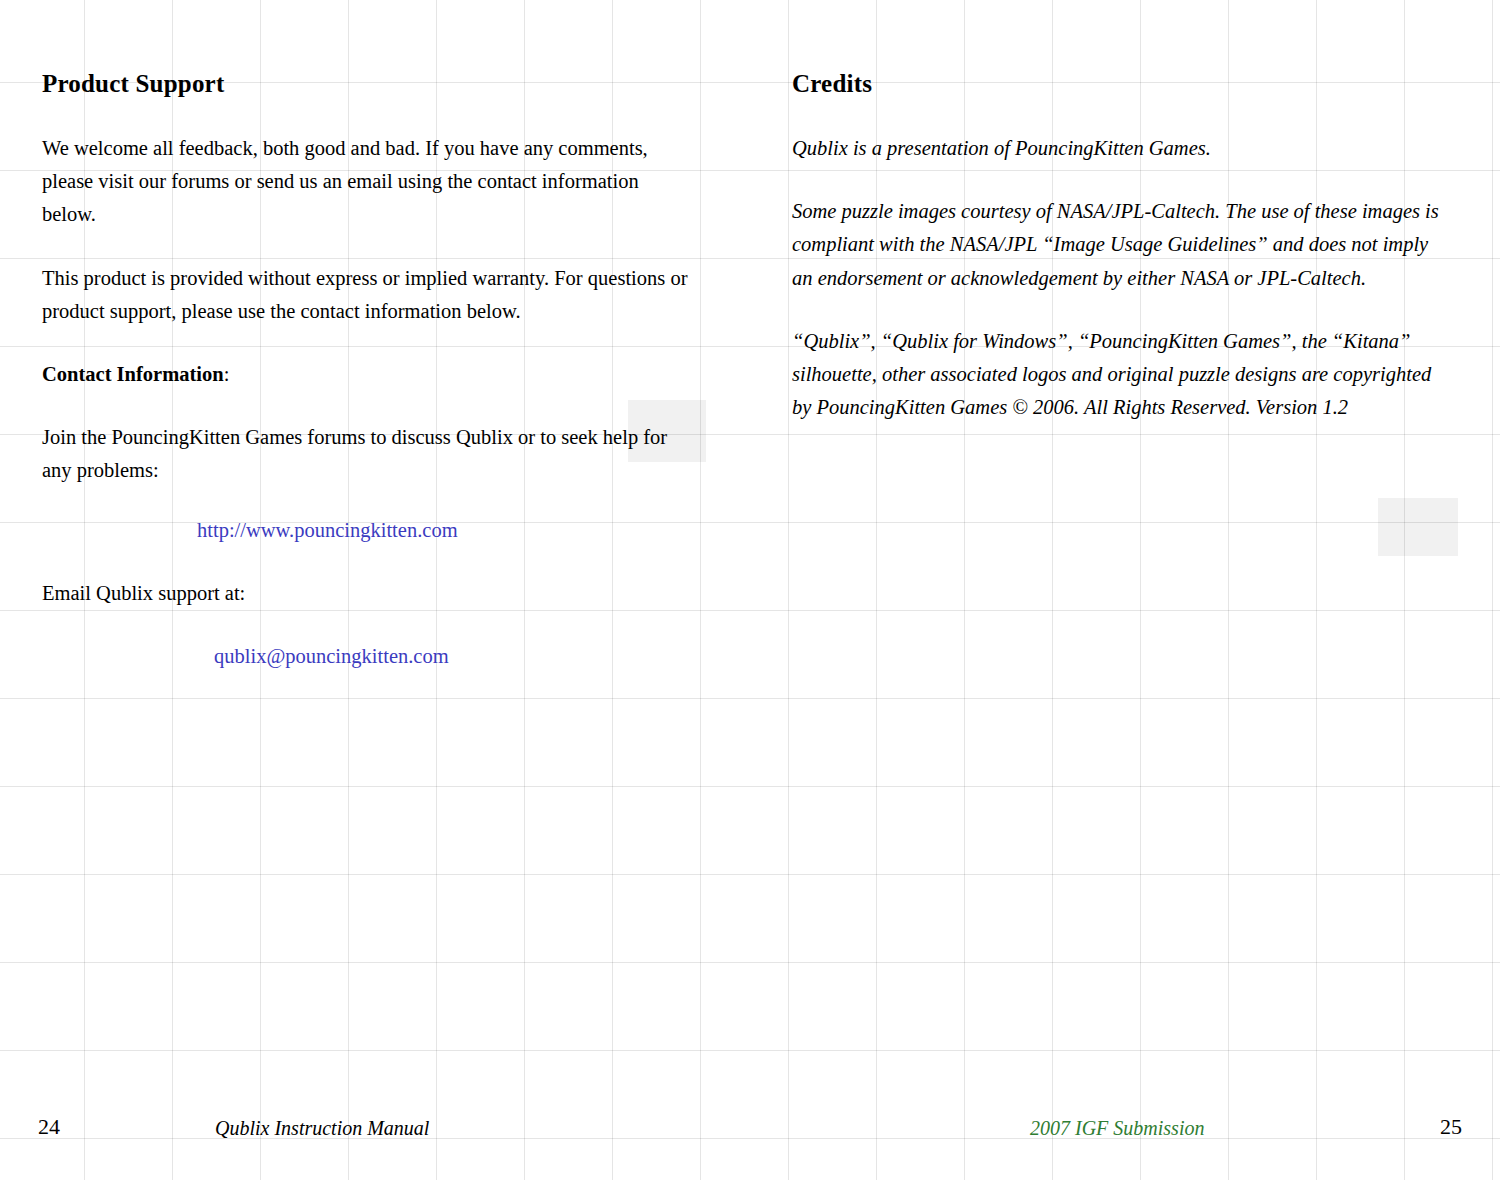Product Support
We welcome all feedback, both good and bad. If you have any comments, please visit our forums or send us an email using the contact information below.
This product is provided without express or implied warranty. For questions or product support, please use the contact information below.
Contact Information:
Join the PouncingKitten Games forums to discuss Qublix or to seek help for any problems:
http://www.pouncingkitten.com
Email Qublix support at:
qublix@pouncingkitten.com
Credits
Qublix is a presentation of PouncingKitten Games.
Some puzzle images courtesy of NASA/JPL-Caltech. The use of these images is compliant with the NASA/JPL “Image Usage Guidelines” and does not imply an endorsement or acknowledgement by either NASA or JPL-Caltech.
“Qublix”, “Qublix for Windows”, “PouncingKitten Games”, the “Kitana” silhouette, other associated logos and original puzzle designs are copyrighted by PouncingKitten Games © 2006. All Rights Reserved. Version 1.2
24 Qublix Instruction Manual 2007 IGF Submission 25